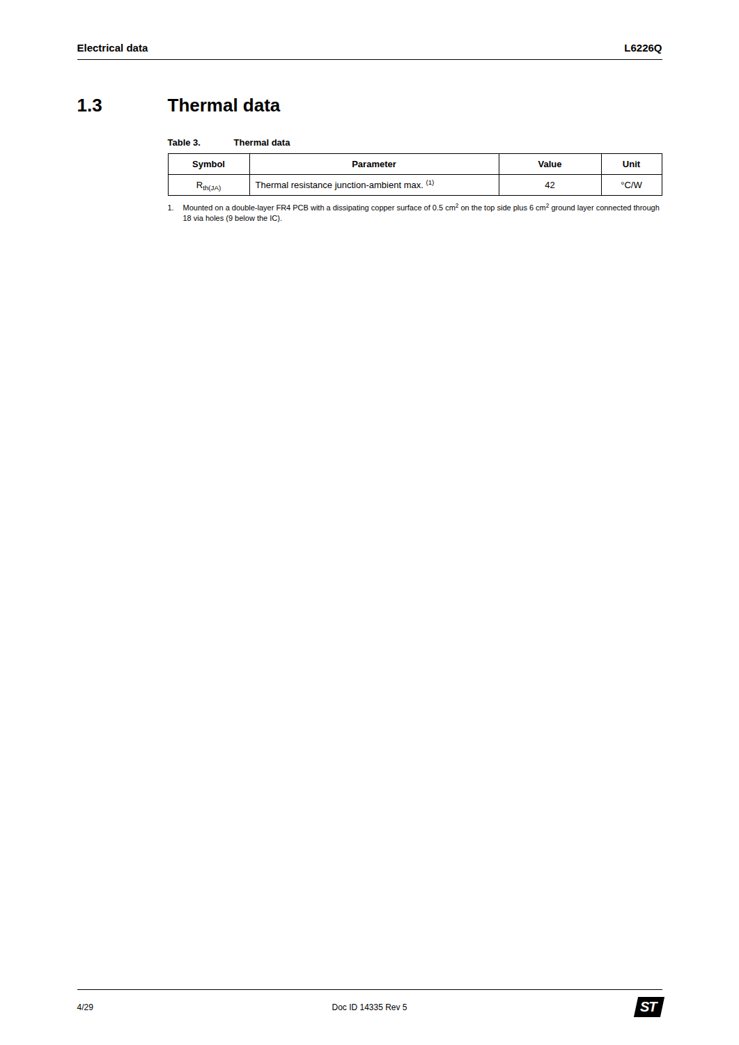Electrical data
L6226Q
1.3
Thermal data
Table 3.
Thermal data
| Symbol | Parameter | Value | Unit |
| --- | --- | --- | --- |
| R th(JA) | Thermal resistance junction-ambient max. (1) | 42 | °C/W |
1.
Mounted on a double-layer FR4 PCB with a dissipating copper surface of 0.5 cm2 on the top side plus 6 cm2 ground layer connected through 18 via holes (9 below the IC).
4/29
Doc ID 14335 Rev 5
ST